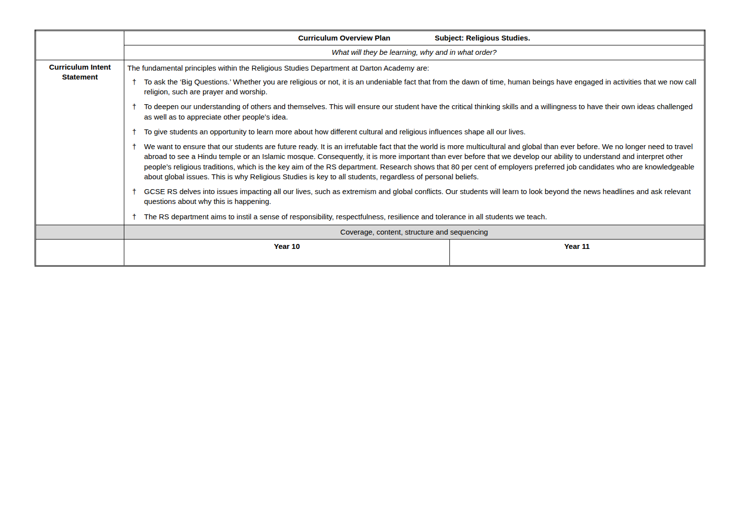| | Curriculum Overview Plan Subject: Religious Studies. |
| | What will they be learning, why and in what order? |
| Curriculum Intent Statement | The fundamental principles within the Religious Studies Department at Darton Academy are: To ask the ‘Big Questions.’ Whether you are religious or not, it is an undeniable fact that from the dawn of time, human beings have engaged in activities that we now call religion, such are prayer and worship. To deepen our understanding of others and themselves. This will ensure our student have the critical thinking skills and a willingness to have their own ideas challenged as well as to appreciate other people’s idea. To give students an opportunity to learn more about how different cultural and religious influences shape all our lives. We want to ensure that our students are future ready. It is an irrefutable fact that the world is more multicultural and global than ever before. We no longer need to travel abroad to see a Hindu temple or an Islamic mosque. Consequently, it is more important than ever before that we develop our ability to understand and interpret other people’s religious traditions, which is the key aim of the RS department. Research shows that 80 per cent of employers preferred job candidates who are knowledgeable about global issues. This is why Religious Studies is key to all students, regardless of personal beliefs. GCSE RS delves into issues impacting all our lives, such as extremism and global conflicts. Our students will learn to look beyond the news headlines and ask relevant questions about why this is happening. The RS department aims to instil a sense of responsibility, respectfulness, resilience and tolerance in all students we teach. |
| | Coverage, content, structure and sequencing |
| | Year 10 | Year 11 |